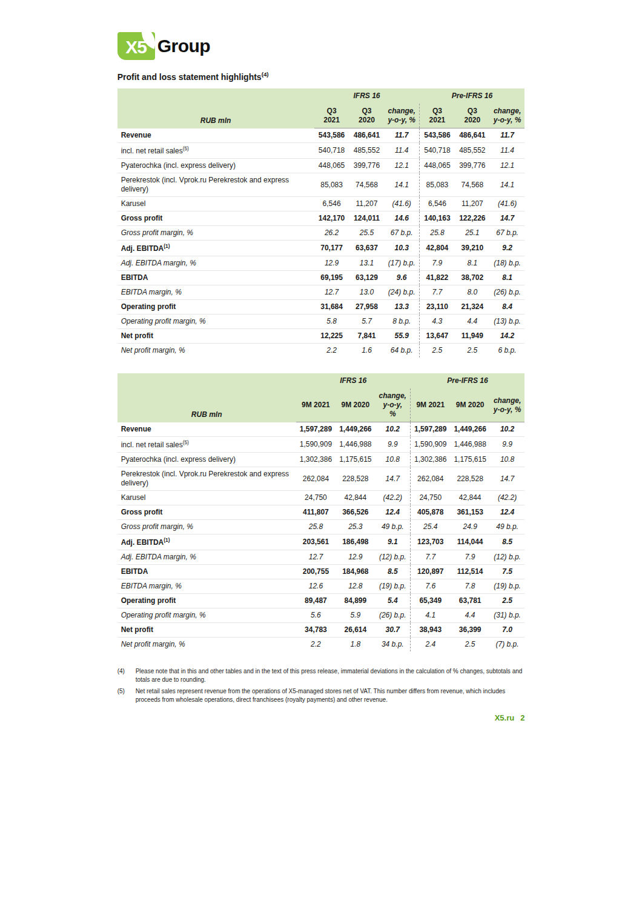X5
Group
Profit and loss statement highlights(4)
| RUB mln | IFRS 16 | Pre-IFRS 16 |
| --- | --- | --- |
| Q3 2021 | Q3 2020 | change, y-o-y, % | Q3 2021 | Q3 2020 | change, y-o-y, % |
| Revenue | 543,586 | 486,641 | 11.7 | 543,586 | 486,641 | 11.7 |
| incl. net retail sales (5) | 540,718 | 485,552 | 11.4 | 540,718 | 485,552 | 11.4 |
| Pyaterochka (incl. express delivery) | 448,065 | 399,776 | 12.1 | 448,065 | 399,776 | 12.1 |
| Perekrestok (incl. Vprok.ru Perekrestok and express delivery) | 85,083 | 74,568 | 14.1 | 85,083 | 74,568 | 14.1 |
| Karusel | 6,546 | 11,207 | (41.6) | 6,546 | 11,207 | (41.6) |
| Gross profit | 142,170 | 124,011 | 14.6 | 140,163 | 122,226 | 14.7 |
| Gross profit margin, % | 26.2 | 25.5 | 67 b.p. | 25.8 | 25.1 | 67 b.p. |
| Adj. EBITDA (1) | 70,177 | 63,637 | 10.3 | 42,804 | 39,210 | 9.2 |
| Adj. EBITDA margin, % | 12.9 | 13.1 | (17) b.p. | 7.9 | 8.1 | (18) b.p. |
| EBITDA | 69,195 | 63,129 | 9.6 | 41,822 | 38,702 | 8.1 |
| EBITDA margin, % | 12.7 | 13.0 | (24) b.p. | 7.7 | 8.0 | (26) b.p. |
| Operating profit | 31,684 | 27,958 | 13.3 | 23,110 | 21,324 | 8.4 |
| Operating profit margin, % | 5.8 | 5.7 | 8 b.p. | 4.3 | 4.4 | (13) b.p. |
| Net profit | 12,225 | 7,841 | 55.9 | 13,647 | 11,949 | 14.2 |
| Net profit margin, % | 2.2 | 1.6 | 64 b.p. | 2.5 | 2.5 | 6 b.p. |
| RUB mln | IFRS 16 | Pre-IFRS 16 |
| --- | --- | --- |
| 9M 2021 | 9M 2020 | change, y-o-y, % | 9M 2021 | 9M 2020 | change, y-o-y, % |
| Revenue | 1,597,289 | 1,449,266 | 10.2 | 1,597,289 | 1,449,266 | 10.2 |
| incl. net retail sales (5) | 1,590,909 | 1,446,988 | 9.9 | 1,590,909 | 1,446,988 | 9.9 |
| Pyaterochka (incl. express delivery) | 1,302,386 | 1,175,615 | 10.8 | 1,302,386 | 1,175,615 | 10.8 |
| Perekrestok (incl. Vprok.ru Perekrestok and express delivery) | 262,084 | 228,528 | 14.7 | 262,084 | 228,528 | 14.7 |
| Karusel | 24,750 | 42,844 | (42.2) | 24,750 | 42,844 | (42.2) |
| Gross profit | 411,807 | 366,526 | 12.4 | 405,878 | 361,153 | 12.4 |
| Gross profit margin, % | 25.8 | 25.3 | 49 b.p. | 25.4 | 24.9 | 49 b.p. |
| Adj. EBITDA (1) | 203,561 | 186,498 | 9.1 | 123,703 | 114,044 | 8.5 |
| Adj. EBITDA margin, % | 12.7 | 12.9 | (12) b.p. | 7.7 | 7.9 | (12) b.p. |
| EBITDA | 200,755 | 184,968 | 8.5 | 120,897 | 112,514 | 7.5 |
| EBITDA margin, % | 12.6 | 12.8 | (19) b.p. | 7.6 | 7.8 | (19) b.p. |
| Operating profit | 89,487 | 84,899 | 5.4 | 65,349 | 63,781 | 2.5 |
| Operating profit margin, % | 5.6 | 5.9 | (26) b.p. | 4.1 | 4.4 | (31) b.p. |
| Net profit | 34,783 | 26,614 | 30.7 | 38,943 | 36,399 | 7.0 |
| Net profit margin, % | 2.2 | 1.8 | 34 b.p. | 2.4 | 2.5 | (7) b.p. |
(4) Please note that in this and other tables and in the text of this press release, immaterial deviations in the calculation of % changes, subtotals and totals are due to rounding.
(5) Net retail sales represent revenue from the operations of X5-managed stores net of VAT. This number differs from revenue, which includes proceeds from wholesale operations, direct franchisees (royalty payments) and other revenue.
X5.ru 2